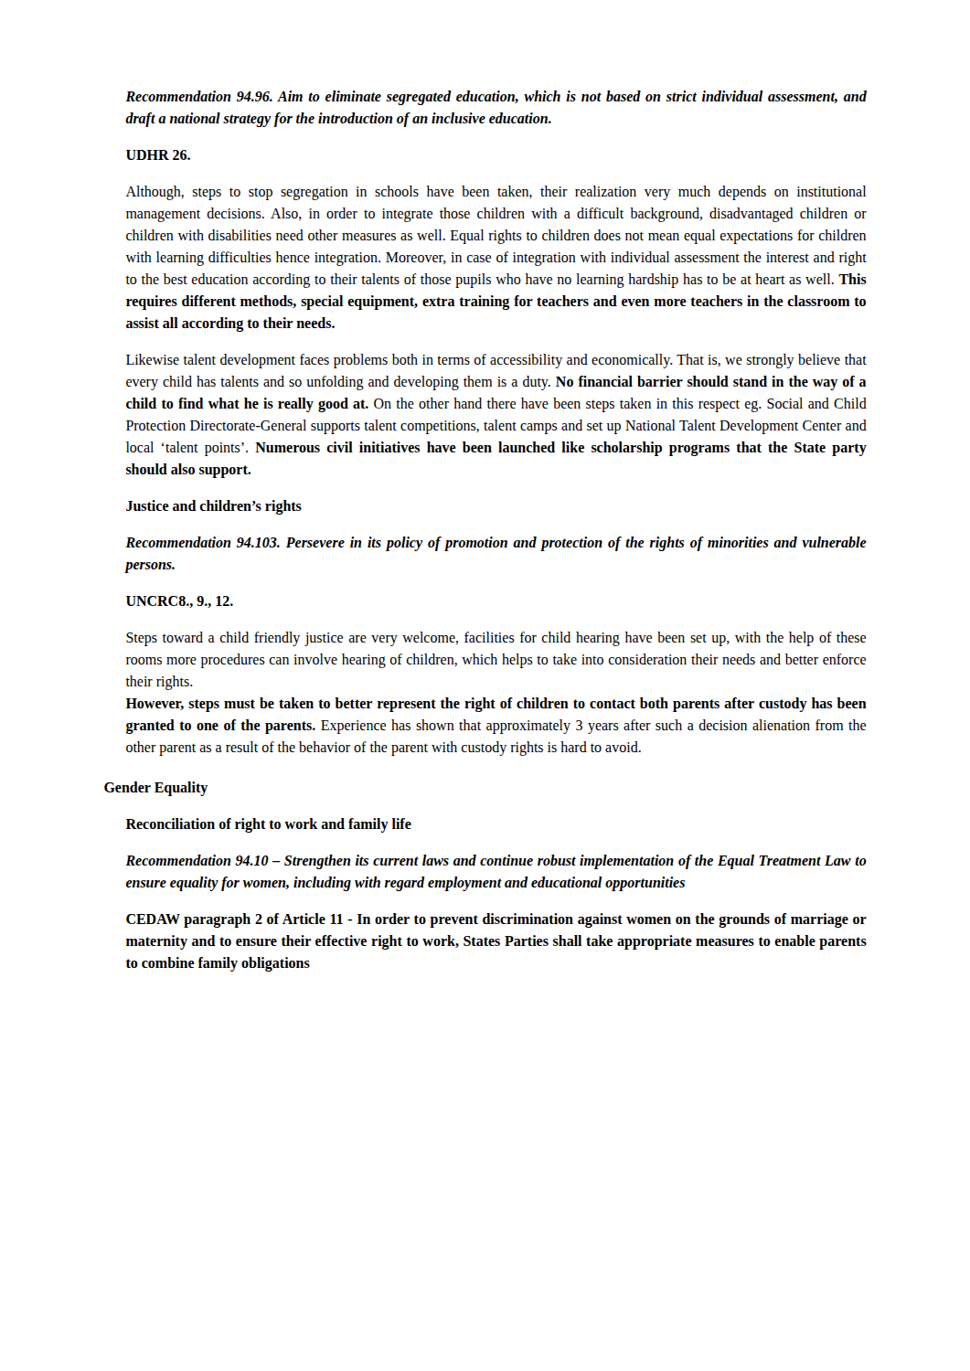Recommendation 94.96. Aim to eliminate segregated education, which is not based on strict individual assessment, and draft a national strategy for the introduction of an inclusive education.
UDHR 26.
Although, steps to stop segregation in schools have been taken, their realization very much depends on institutional management decisions. Also, in order to integrate those children with a difficult background, disadvantaged children or children with disabilities need other measures as well. Equal rights to children does not mean equal expectations for children with learning difficulties hence integration. Moreover, in case of integration with individual assessment the interest and right to the best education according to their talents of those pupils who have no learning hardship has to be at heart as well. This requires different methods, special equipment, extra training for teachers and even more teachers in the classroom to assist all according to their needs.
Likewise talent development faces problems both in terms of accessibility and economically. That is, we strongly believe that every child has talents and so unfolding and developing them is a duty. No financial barrier should stand in the way of a child to find what he is really good at. On the other hand there have been steps taken in this respect eg. Social and Child Protection Directorate-General supports talent competitions, talent camps and set up National Talent Development Center and local ‘talent points’. Numerous civil initiatives have been launched like scholarship programs that the State party should also support.
Justice and children’s rights
Recommendation 94.103. Persevere in its policy of promotion and protection of the rights of minorities and vulnerable persons.
UNCRC8., 9., 12.
Steps toward a child friendly justice are very welcome, facilities for child hearing have been set up, with the help of these rooms more procedures can involve hearing of children, which helps to take into consideration their needs and better enforce their rights.
However, steps must be taken to better represent the right of children to contact both parents after custody has been granted to one of the parents. Experience has shown that approximately 3 years after such a decision alienation from the other parent as a result of the behavior of the parent with custody rights is hard to avoid.
Gender Equality
Reconciliation of right to work and family life
Recommendation 94.10 – Strengthen its current laws and continue robust implementation of the Equal Treatment Law to ensure equality for women, including with regard employment and educational opportunities
CEDAW paragraph 2 of Article 11 - In order to prevent discrimination against women on the grounds of marriage or maternity and to ensure their effective right to work, States Parties shall take appropriate measures to enable parents to combine family obligations